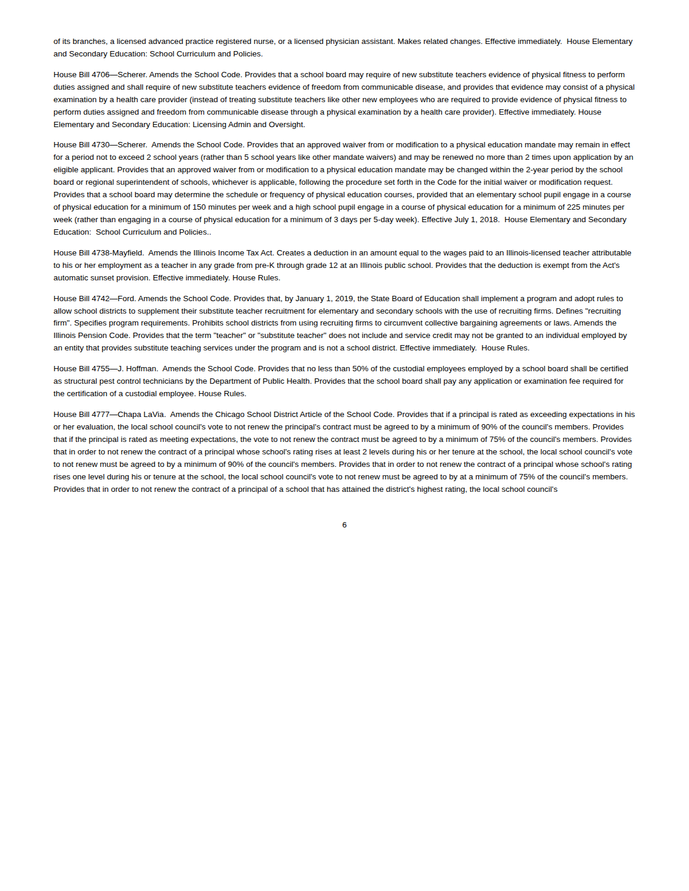of its branches, a licensed advanced practice registered nurse, or a licensed physician assistant. Makes related changes. Effective immediately. House Elementary and Secondary Education: School Curriculum and Policies.
House Bill 4706—Scherer. Amends the School Code. Provides that a school board may require of new substitute teachers evidence of physical fitness to perform duties assigned and shall require of new substitute teachers evidence of freedom from communicable disease, and provides that evidence may consist of a physical examination by a health care provider (instead of treating substitute teachers like other new employees who are required to provide evidence of physical fitness to perform duties assigned and freedom from communicable disease through a physical examination by a health care provider). Effective immediately. House Elementary and Secondary Education: Licensing Admin and Oversight.
House Bill 4730—Scherer. Amends the School Code. Provides that an approved waiver from or modification to a physical education mandate may remain in effect for a period not to exceed 2 school years (rather than 5 school years like other mandate waivers) and may be renewed no more than 2 times upon application by an eligible applicant. Provides that an approved waiver from or modification to a physical education mandate may be changed within the 2-year period by the school board or regional superintendent of schools, whichever is applicable, following the procedure set forth in the Code for the initial waiver or modification request. Provides that a school board may determine the schedule or frequency of physical education courses, provided that an elementary school pupil engage in a course of physical education for a minimum of 150 minutes per week and a high school pupil engage in a course of physical education for a minimum of 225 minutes per week (rather than engaging in a course of physical education for a minimum of 3 days per 5-day week). Effective July 1, 2018. House Elementary and Secondary Education: School Curriculum and Policies..
House Bill 4738-Mayfield. Amends the Illinois Income Tax Act. Creates a deduction in an amount equal to the wages paid to an Illinois-licensed teacher attributable to his or her employment as a teacher in any grade from pre-K through grade 12 at an Illinois public school. Provides that the deduction is exempt from the Act's automatic sunset provision. Effective immediately. House Rules.
House Bill 4742—Ford. Amends the School Code. Provides that, by January 1, 2019, the State Board of Education shall implement a program and adopt rules to allow school districts to supplement their substitute teacher recruitment for elementary and secondary schools with the use of recruiting firms. Defines "recruiting firm". Specifies program requirements. Prohibits school districts from using recruiting firms to circumvent collective bargaining agreements or laws. Amends the Illinois Pension Code. Provides that the term "teacher" or "substitute teacher" does not include and service credit may not be granted to an individual employed by an entity that provides substitute teaching services under the program and is not a school district. Effective immediately. House Rules.
House Bill 4755—J. Hoffman. Amends the School Code. Provides that no less than 50% of the custodial employees employed by a school board shall be certified as structural pest control technicians by the Department of Public Health. Provides that the school board shall pay any application or examination fee required for the certification of a custodial employee. House Rules.
House Bill 4777—Chapa LaVia. Amends the Chicago School District Article of the School Code. Provides that if a principal is rated as exceeding expectations in his or her evaluation, the local school council's vote to not renew the principal's contract must be agreed to by a minimum of 90% of the council's members. Provides that if the principal is rated as meeting expectations, the vote to not renew the contract must be agreed to by a minimum of 75% of the council's members. Provides that in order to not renew the contract of a principal whose school's rating rises at least 2 levels during his or her tenure at the school, the local school council's vote to not renew must be agreed to by a minimum of 90% of the council's members. Provides that in order to not renew the contract of a principal whose school's rating rises one level during his or tenure at the school, the local school council's vote to not renew must be agreed to by at a minimum of 75% of the council's members. Provides that in order to not renew the contract of a principal of a school that has attained the district's highest rating, the local school council's
6